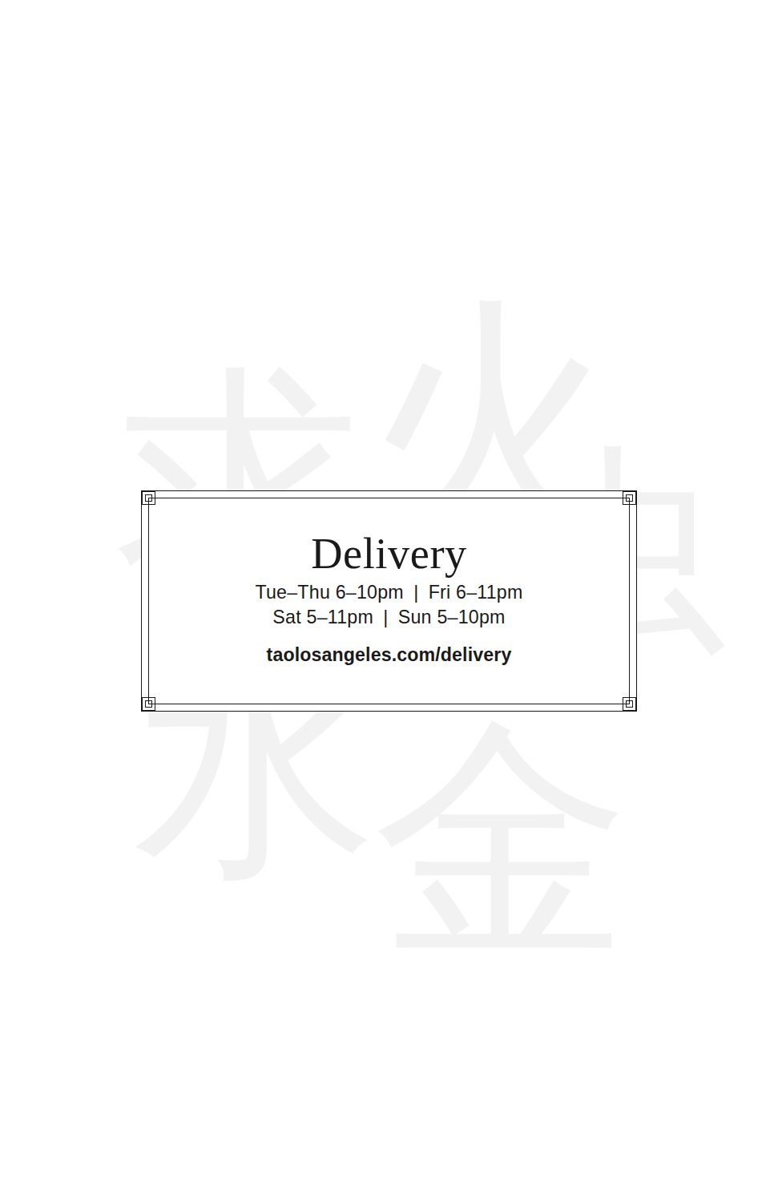求 火 虫 水 金
Delivery
Tue–Thu 6–10pm | Fri 6–11pm
Sat 5–11pm | Sun 5–10pm
taolosangeles.com/delivery